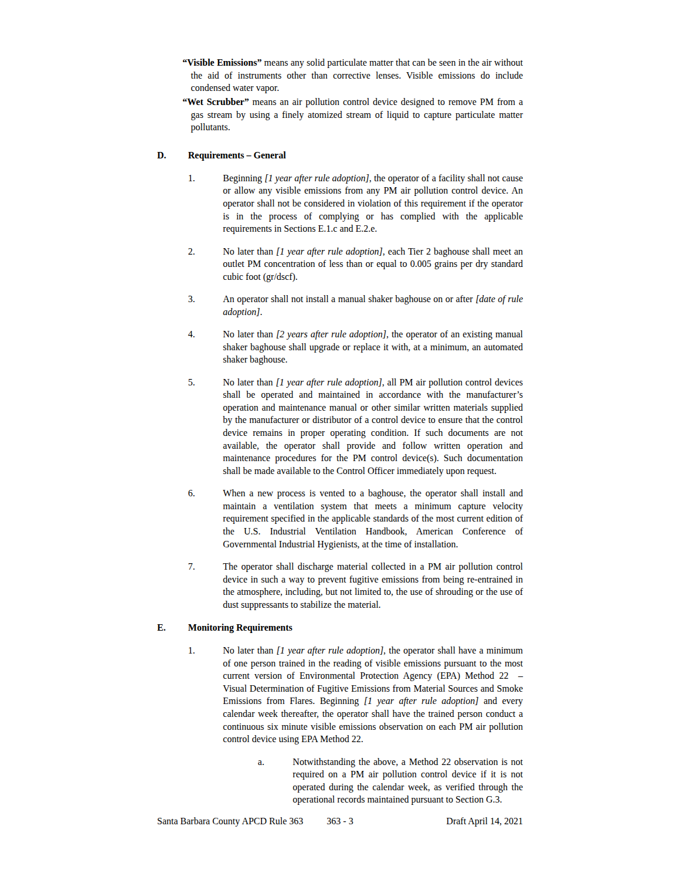“Visible Emissions” means any solid particulate matter that can be seen in the air without the aid of instruments other than corrective lenses. Visible emissions do include condensed water vapor.
“Wet Scrubber” means an air pollution control device designed to remove PM from a gas stream by using a finely atomized stream of liquid to capture particulate matter pollutants.
D.
Requirements – General
1.
Beginning [1 year after rule adoption], the operator of a facility shall not cause or allow any visible emissions from any PM air pollution control device. An operator shall not be considered in violation of this requirement if the operator is in the process of complying or has complied with the applicable requirements in Sections E.1.c and E.2.e.
2.
No later than [1 year after rule adoption], each Tier 2 baghouse shall meet an outlet PM concentration of less than or equal to 0.005 grains per dry standard cubic foot (gr/dscf).
3.
An operator shall not install a manual shaker baghouse on or after [date of rule adoption].
4.
No later than [2 years after rule adoption], the operator of an existing manual shaker baghouse shall upgrade or replace it with, at a minimum, an automated shaker baghouse.
5.
No later than [1 year after rule adoption], all PM air pollution control devices shall be operated and maintained in accordance with the manufacturer’s operation and maintenance manual or other similar written materials supplied by the manufacturer or distributor of a control device to ensure that the control device remains in proper operating condition. If such documents are not available, the operator shall provide and follow written operation and maintenance procedures for the PM control device(s). Such documentation shall be made available to the Control Officer immediately upon request.
6.
When a new process is vented to a baghouse, the operator shall install and maintain a ventilation system that meets a minimum capture velocity requirement specified in the applicable standards of the most current edition of the U.S. Industrial Ventilation Handbook, American Conference of Governmental Industrial Hygienists, at the time of installation.
7.
The operator shall discharge material collected in a PM air pollution control device in such a way to prevent fugitive emissions from being re-entrained in the atmosphere, including, but not limited to, the use of shrouding or the use of dust suppressants to stabilize the material.
E.
Monitoring Requirements
1.
No later than [1 year after rule adoption], the operator shall have a minimum of one person trained in the reading of visible emissions pursuant to the most current version of Environmental Protection Agency (EPA) Method 22 – Visual Determination of Fugitive Emissions from Material Sources and Smoke Emissions from Flares. Beginning [1 year after rule adoption] and every calendar week thereafter, the operator shall have the trained person conduct a continuous six minute visible emissions observation on each PM air pollution control device using EPA Method 22.
a.
Notwithstanding the above, a Method 22 observation is not required on a PM air pollution control device if it is not operated during the calendar week, as verified through the operational records maintained pursuant to Section G.3.
Santa Barbara County APCD Rule 363
363 - 3
Draft April 14, 2021